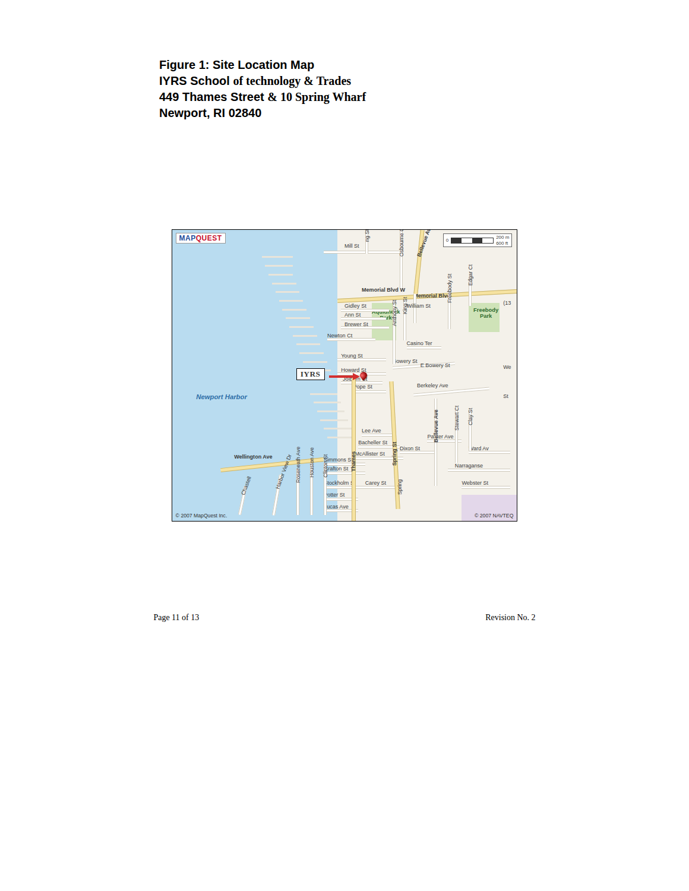Figure 1: Site Location Map
IYRS School of technology & Trades
449 Thames Street & 10 Spring Wharf
Newport, RI 02840
Newport Harbor
Aquidneck
Park
Freebody
Park
Mill St
Memorial Blvd W
Memorial Blvd
Gidley St
Ann St
Brewer St
Newton Ct
Young St
Howard St
Jolburn Ct
Pope St
Bowery St
E Bowery St
Casino Ter
Berkeley Ave
Lee Ave
Bacheller St
McAllister St
Dixon St
Parker Ave
Ward Av
Narraganse
Simmons St
Grafton St
Stockholm St
Potter St
Carey St
Lucas Ave
Wellington Ave
Webster St
ng St
Osbourne Ct
Bellevue Ave
Anthony St
King St
William St
Freebody St
Edgar Ct
Thames
Spring St
Spring
Bellevue Ave
Stewart Ct
Clay St
Houston Ave
Clinton St
Roseneath Ave
Harbor View Dr
Chastell
(13
We
St
IYRS
MAP QUEST
0
200 m 600 ft
© 2007 MapQuest Inc.
© 2007 NAVTEQ
Page 11 of 13 Revision No. 2